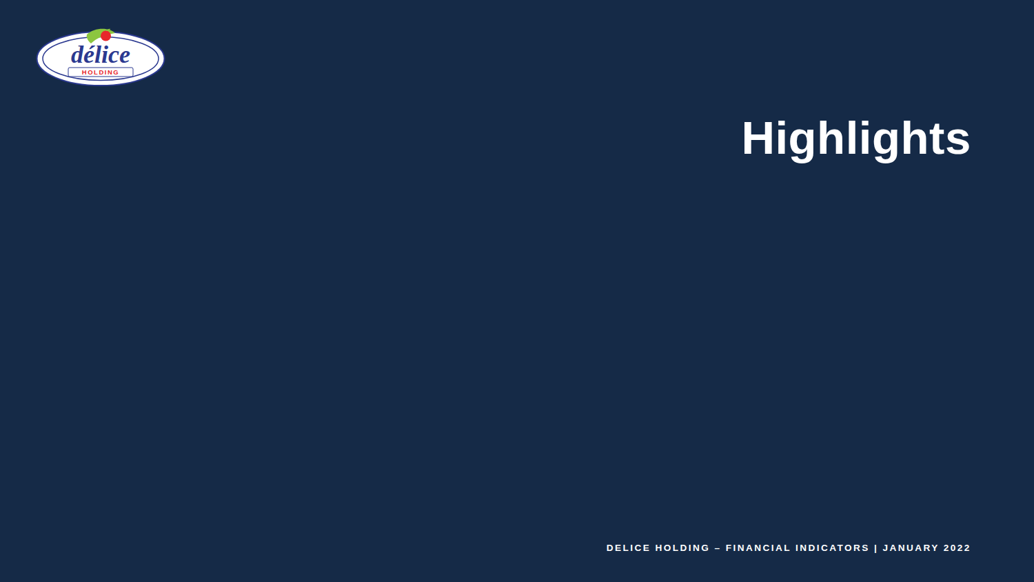délice HOLDING
Highlights
Delice Holding – Financial Indicators | January 2022